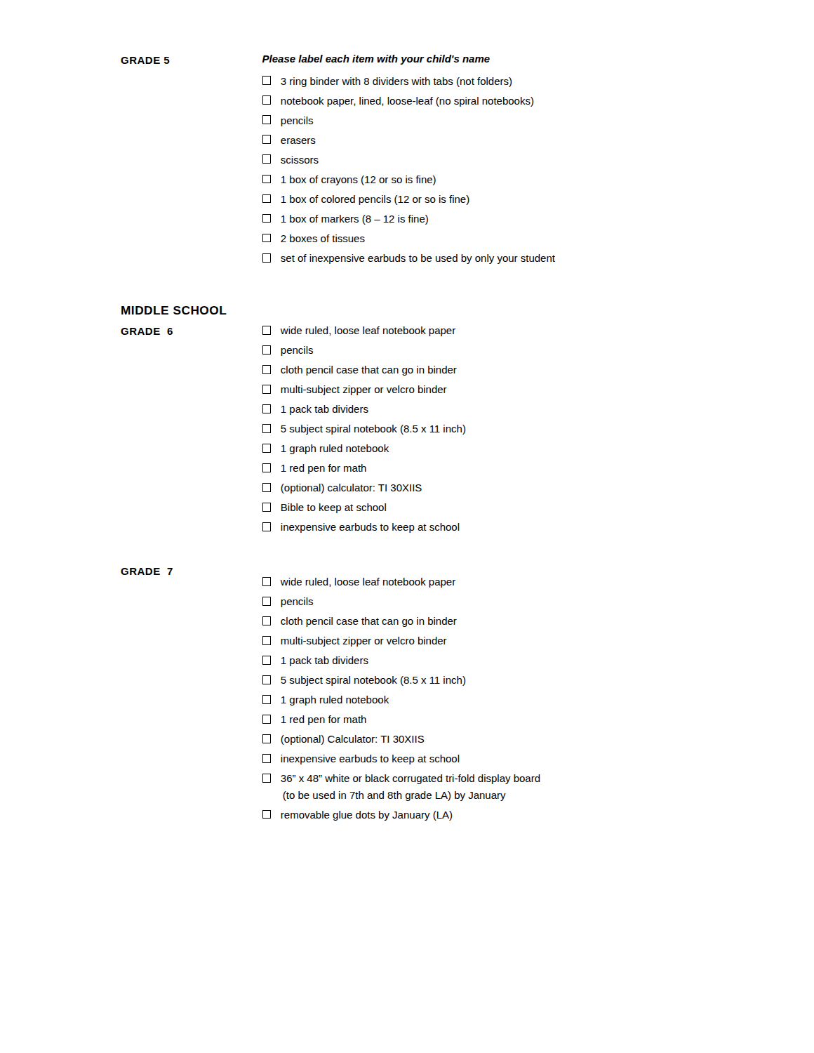GRADE 5
Please label each item with your child's name
3 ring binder with 8 dividers with tabs (not folders)
notebook paper, lined, loose-leaf (no spiral notebooks)
pencils
erasers
scissors
1 box of crayons (12 or so is fine)
1 box of colored pencils (12 or so is fine)
1 box of markers (8 – 12 is fine)
2 boxes of tissues
set of inexpensive earbuds to be used by only your student
MIDDLE SCHOOL
GRADE 6
wide ruled, loose leaf notebook paper
pencils
cloth pencil case that can go in binder
multi-subject zipper or velcro binder
1 pack tab dividers
5 subject spiral notebook (8.5 x 11 inch)
1 graph ruled notebook
1 red pen for math
(optional) calculator: TI 30XIIS
Bible to keep at school
inexpensive earbuds to keep at school
GRADE 7
wide ruled, loose leaf notebook paper
pencils
cloth pencil case that can go in binder
multi-subject zipper or velcro binder
1 pack tab dividers
5 subject spiral notebook (8.5 x 11 inch)
1 graph ruled notebook
1 red pen for math
(optional) Calculator: TI 30XIIS
inexpensive earbuds to keep at school
36” x 48” white or black corrugated tri-fold display board (to be used in 7th and 8th grade LA) by January
removable glue dots by January (LA)